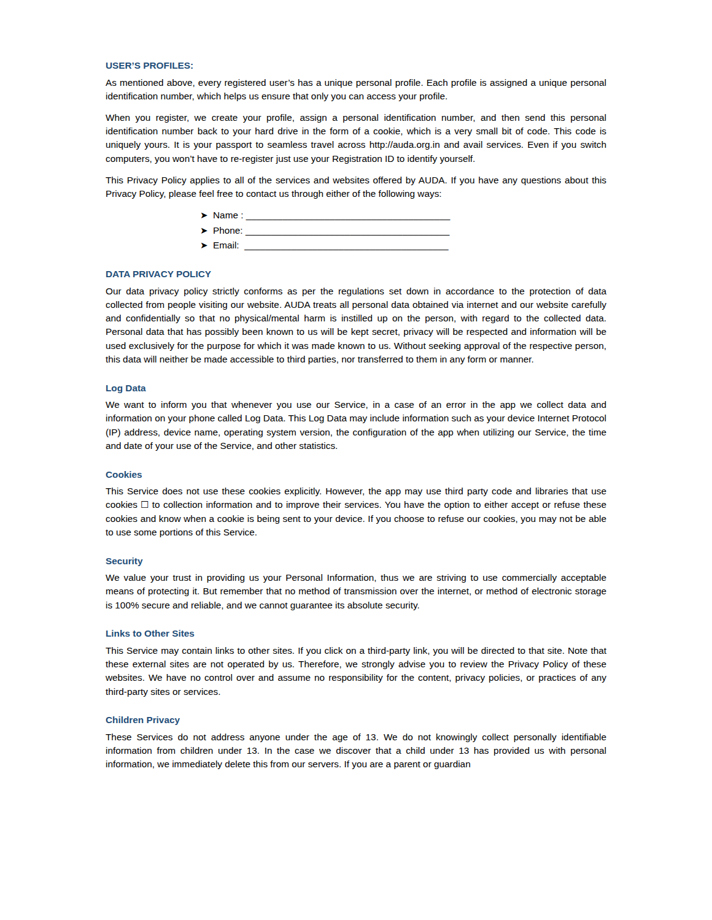USER’S PROFILES:
As mentioned above, every registered user’s has a unique personal profile. Each profile is assigned a unique personal identification number, which helps us ensure that only you can access your profile.
When you register, we create your profile, assign a personal identification number, and then send this personal identification number back to your hard drive in the form of a cookie, which is a very small bit of code. This code is uniquely yours. It is your passport to seamless travel across http://auda.org.in and avail services. Even if you switch computers, you won’t have to re-register just use your Registration ID to identify yourself.
This Privacy Policy applies to all of the services and websites offered by AUDA. If you have any questions about this Privacy Policy, please feel free to contact us through either of the following ways:
Name : _______________________________________
Phone: _______________________________________
Email: _______________________________________
DATA PRIVACY POLICY
Our data privacy policy strictly conforms as per the regulations set down in accordance to the protection of data collected from people visiting our website. AUDA treats all personal data obtained via internet and our website carefully and confidentially so that no physical/mental harm is instilled up on the person, with regard to the collected data. Personal data that has possibly been known to us will be kept secret, privacy will be respected and information will be used exclusively for the purpose for which it was made known to us. Without seeking approval of the respective person, this data will neither be made accessible to third parties, nor transferred to them in any form or manner.
Log Data
We want to inform you that whenever you use our Service, in a case of an error in the app we collect data and information on your phone called Log Data. This Log Data may include information such as your device Internet Protocol (IP) address, device name, operating system version, the configuration of the app when utilizing our Service, the time and date of your use of the Service, and other statistics.
Cookies
This Service does not use these cookies explicitly. However, the app may use third party code and libraries that use cookies ☐ to collection information and to improve their services. You have the option to either accept or refuse these cookies and know when a cookie is being sent to your device. If you choose to refuse our cookies, you may not be able to use some portions of this Service.
Security
We value your trust in providing us your Personal Information, thus we are striving to use commercially acceptable means of protecting it. But remember that no method of transmission over the internet, or method of electronic storage is 100% secure and reliable, and we cannot guarantee its absolute security.
Links to Other Sites
This Service may contain links to other sites. If you click on a third-party link, you will be directed to that site. Note that these external sites are not operated by us. Therefore, we strongly advise you to review the Privacy Policy of these websites. We have no control over and assume no responsibility for the content, privacy policies, or practices of any third-party sites or services.
Children Privacy
These Services do not address anyone under the age of 13. We do not knowingly collect personally identifiable information from children under 13. In the case we discover that a child under 13 has provided us with personal information, we immediately delete this from our servers. If you are a parent or guardian